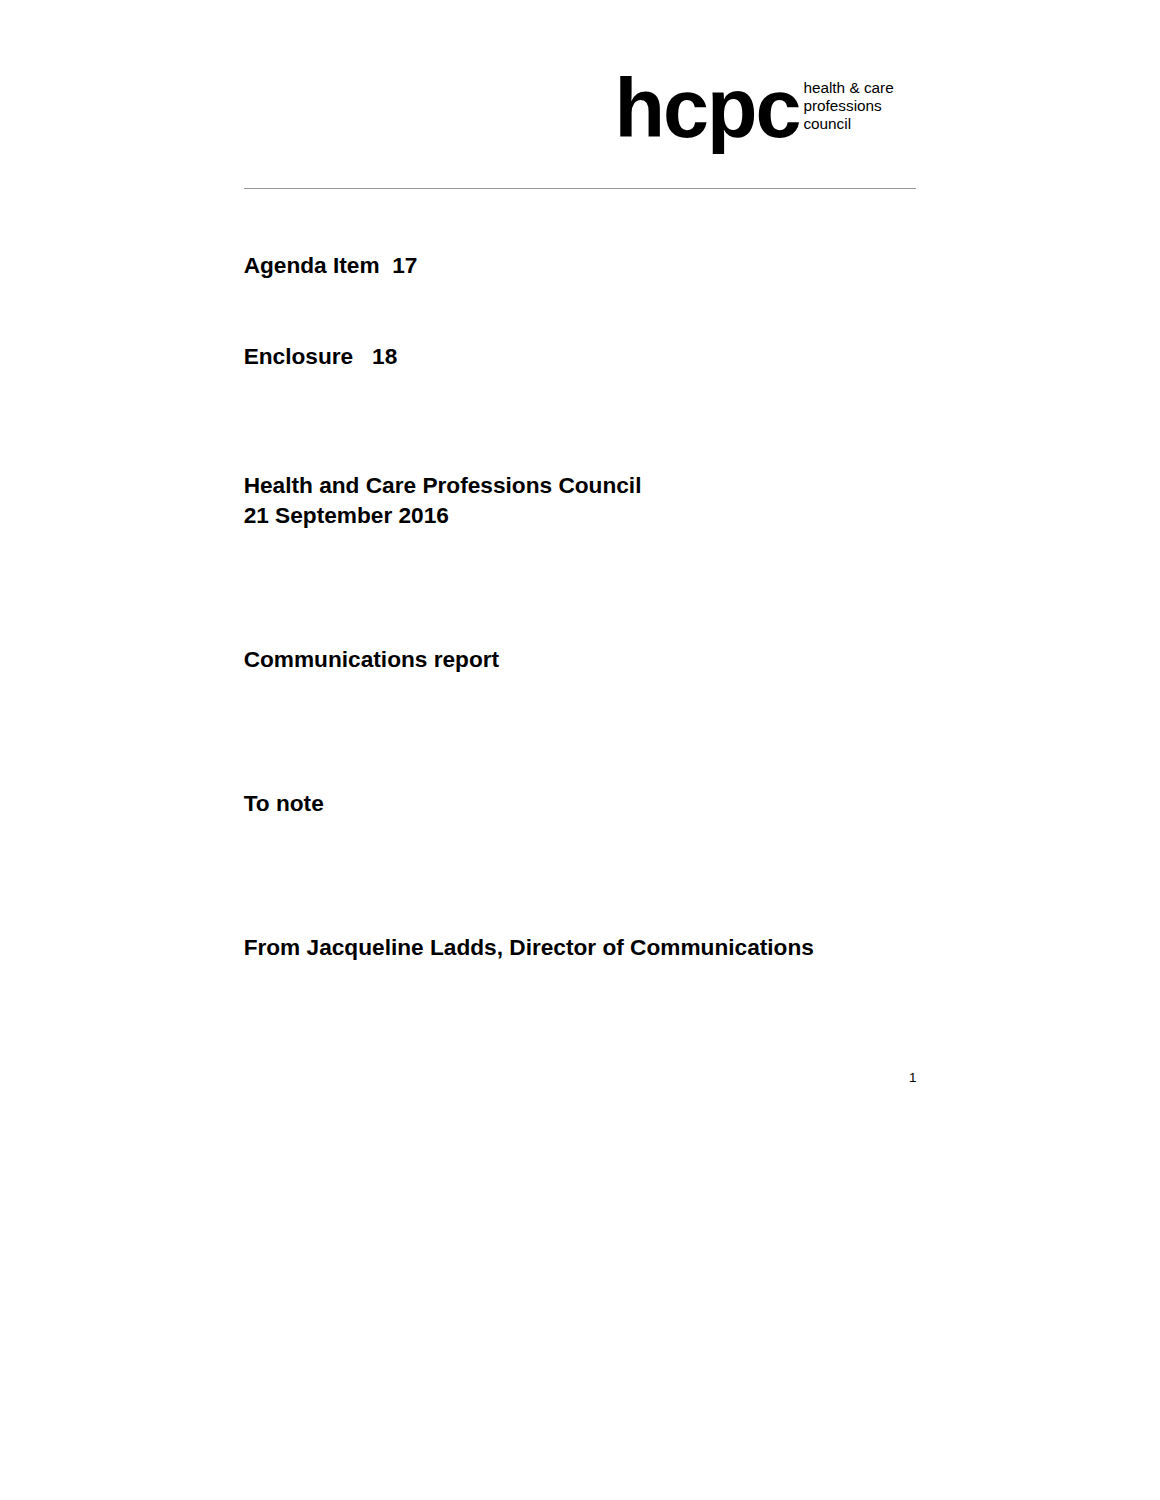hcpc health & care
professions
council
Agenda Item 17
Enclosure 18
Health and Care Professions Council
21 September 2016
Communications report
To note
From Jacqueline Ladds, Director of Communications
1